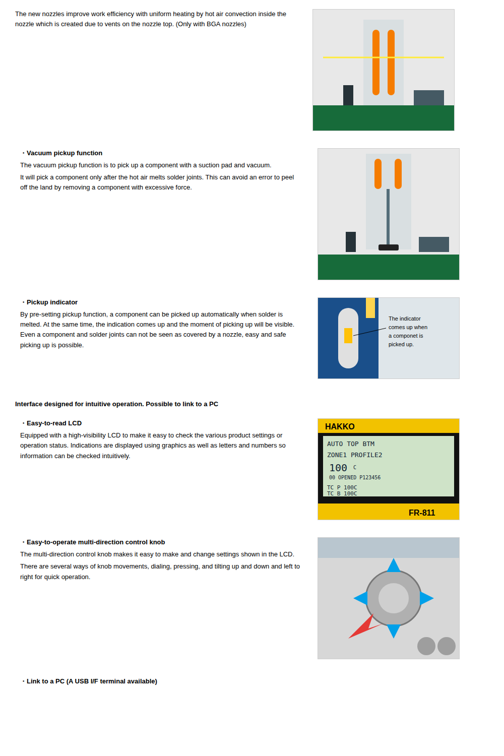The new nozzles improve work efficiency with uniform heating by hot air convection inside the nozzle which is created due to vents on the nozzle top. (Only with BGA nozzles)
・Vacuum pickup function
The vacuum pickup function is to pick up a component with a suction pad and vacuum.
It will pick a component only after the hot air melts solder joints. This can avoid an error to peel off the land by removing a component with excessive force.
・Pickup indicator
By pre-setting pickup function, a component can be picked up automatically when solder is melted. At the same time, the indication comes up and the moment of picking up will be visible. Even a component and solder joints can not be seen as covered by a nozzle, easy and safe picking up is possible.
Interface designed for intuitive operation. Possible to link to a PC
・Easy-to-read LCD
Equipped with a high-visibility LCD to make it easy to check the various product settings or operation status. Indications are displayed using graphics as well as letters and numbers so information can be checked intuitively.
・Easy-to-operate multi-direction control knob
The multi-direction control knob makes it easy to make and change settings shown in the LCD.
There are several ways of knob movements, dialing, pressing, and tilting up and down and left to right for quick operation.
・Link to a PC (A USB I/F terminal available)